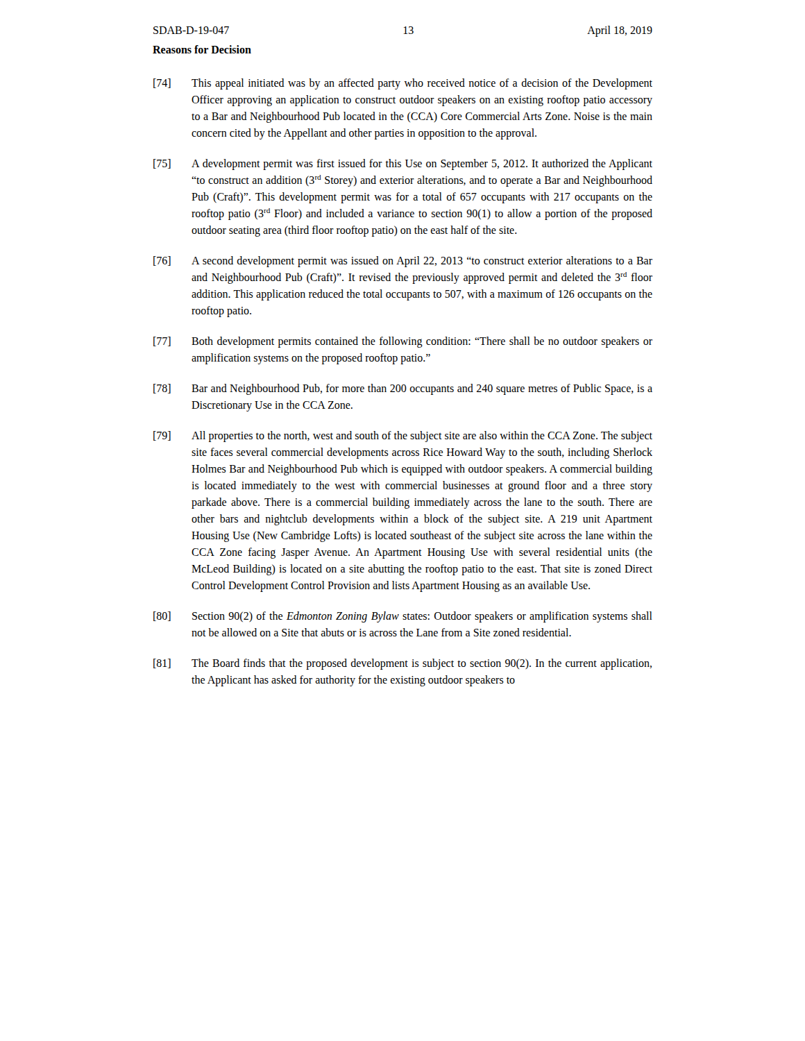SDAB-D-19-047 13 April 18, 2019
Reasons for Decision
This appeal initiated was by an affected party who received notice of a decision of the Development Officer approving an application to construct outdoor speakers on an existing rooftop patio accessory to a Bar and Neighbourhood Pub located in the (CCA) Core Commercial Arts Zone. Noise is the main concern cited by the Appellant and other parties in opposition to the approval.
A development permit was first issued for this Use on September 5, 2012. It authorized the Applicant “to construct an addition (3rd Storey) and exterior alterations, and to operate a Bar and Neighbourhood Pub (Craft)”. This development permit was for a total of 657 occupants with 217 occupants on the rooftop patio (3rd Floor) and included a variance to section 90(1) to allow a portion of the proposed outdoor seating area (third floor rooftop patio) on the east half of the site.
A second development permit was issued on April 22, 2013 “to construct exterior alterations to a Bar and Neighbourhood Pub (Craft)”. It revised the previously approved permit and deleted the 3rd floor addition. This application reduced the total occupants to 507, with a maximum of 126 occupants on the rooftop patio.
Both development permits contained the following condition: “There shall be no outdoor speakers or amplification systems on the proposed rooftop patio.”
Bar and Neighbourhood Pub, for more than 200 occupants and 240 square metres of Public Space, is a Discretionary Use in the CCA Zone.
All properties to the north, west and south of the subject site are also within the CCA Zone. The subject site faces several commercial developments across Rice Howard Way to the south, including Sherlock Holmes Bar and Neighbourhood Pub which is equipped with outdoor speakers. A commercial building is located immediately to the west with commercial businesses at ground floor and a three story parkade above. There is a commercial building immediately across the lane to the south. There are other bars and nightclub developments within a block of the subject site. A 219 unit Apartment Housing Use (New Cambridge Lofts) is located southeast of the subject site across the lane within the CCA Zone facing Jasper Avenue. An Apartment Housing Use with several residential units (the McLeod Building) is located on a site abutting the rooftop patio to the east. That site is zoned Direct Control Development Control Provision and lists Apartment Housing as an available Use.
Section 90(2) of the Edmonton Zoning Bylaw states: Outdoor speakers or amplification systems shall not be allowed on a Site that abuts or is across the Lane from a Site zoned residential.
The Board finds that the proposed development is subject to section 90(2). In the current application, the Applicant has asked for authority for the existing outdoor speakers to